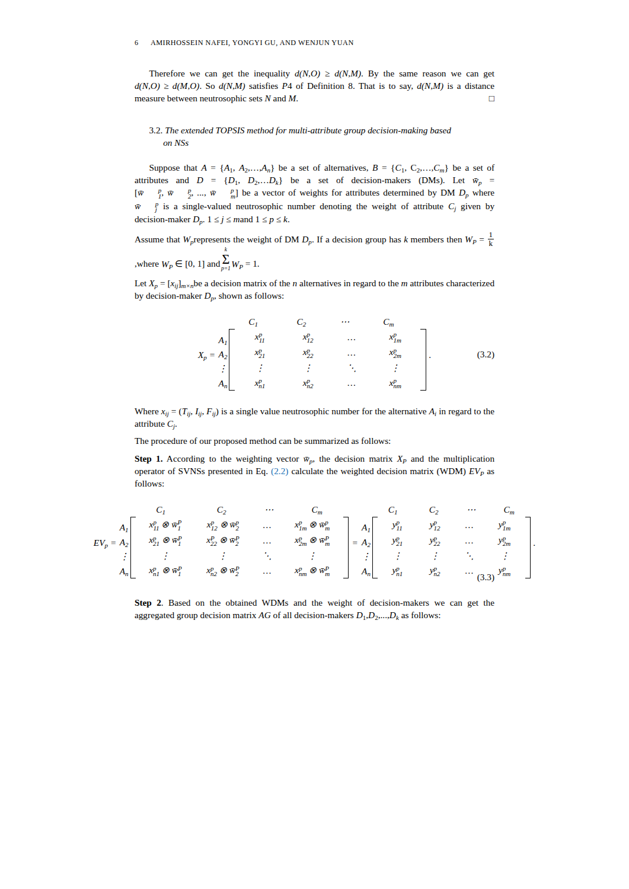6 Amirhossein Nafei, Yongyi Gu, and Wenjun Yuan
Therefore we can get the inequality d(N,O) ≥ d(N,M). By the same reason we can get d(N,O) ≥ d(M,O). So d(N,M) satisfies P4 of Definition 8. That is to say, d(N,M) is a distance measure between neutrosophic sets N and M. □
3.2. The extended TOPSIS method for multi-attribute group decision-making based on NSs
Suppose that A = {A1, A2,…,An} be a set of alternatives, B = {C1, C2,…,Cm} be a set of attributes and D = {D1, D2,…Dk} be a set of decision-makers (DMs). Let w̄p = [w̄p 1, w̄p 2, ..., w̄pm] be a vector of weights for attributes determined by DM Dp where w̄pj is a single-valued neutrosophic number denoting the weight of attribute Cj given by decision-maker Dp. 1 ≤ j ≤ mand 1 ≤ p ≤ k.
Assume that Wprepresents the weight of DM Dp. If a decision group has k members then WP = 1 k,where WP ∈ [0, 1] andkΣp=1 WP = 1.
Let Xp = [xij]m×nbe a decision matrix of the n alternatives in regard to the m attributes characterized by decision-maker Dp, shown as follows:
Xp = A1 A2 ⋮ An C1 C2 ⋯ Cm
| x p 11 | x p 12 | … | x p 1m |
| x p 21 | x p 22 | … | x p 2m |
| ⋮ | ⋮ | ⋱ | ⋮ |
| x p n1 | x p n2 | … | x p nm |
.
(3.2)
Where xij = (Tij, Iij, Fij) is a single value neutrosophic number for the alternative Ai in regard to the attribute Cj.
The procedure of our proposed method can be summarized as follows:
Step 1. According to the weighting vector w̄p, the decision matrix XP and the multiplication operator of SVNSs presented in Eq. (2.2) calculate the weighted decision matrix (WDM) EVP as follows:
EVp = A1 A2 ⋮ An C1 C2 ⋯ Cm
| x p 11 ⊗ w̄ P 1 | x p 12 ⊗ w̄ p 2 | … | x p 1m ⊗ w̄ p m |
| x p 21 ⊗ w̄ P 1 | x P 22 ⊗ w̄ P 2 | … | x p 2m ⊗ w̄ P m |
| ⋮ | ⋮ | ⋱ | ⋮ |
| x p n1 ⊗ w̄ P 1 | x p n2 ⊗ w̄ P 2 | … | x p nm ⊗ w̄ P m |
= A1 A2 ⋮ An C1 C2 ⋯ Cm
| y p 11 | y p 12 | … | y p 1m |
| y p 21 | y p 22 | … | y p 2m |
| ⋮ | ⋮ | ⋱ | ⋮ |
| y p n1 | y p n2 | … | y p nm |
.
(3.3)
Step 2. Based on the obtained WDMs and the weight of decision-makers we can get the aggregated group decision matrix AG of all decision-makers D1,D2,...,Dk as follows: